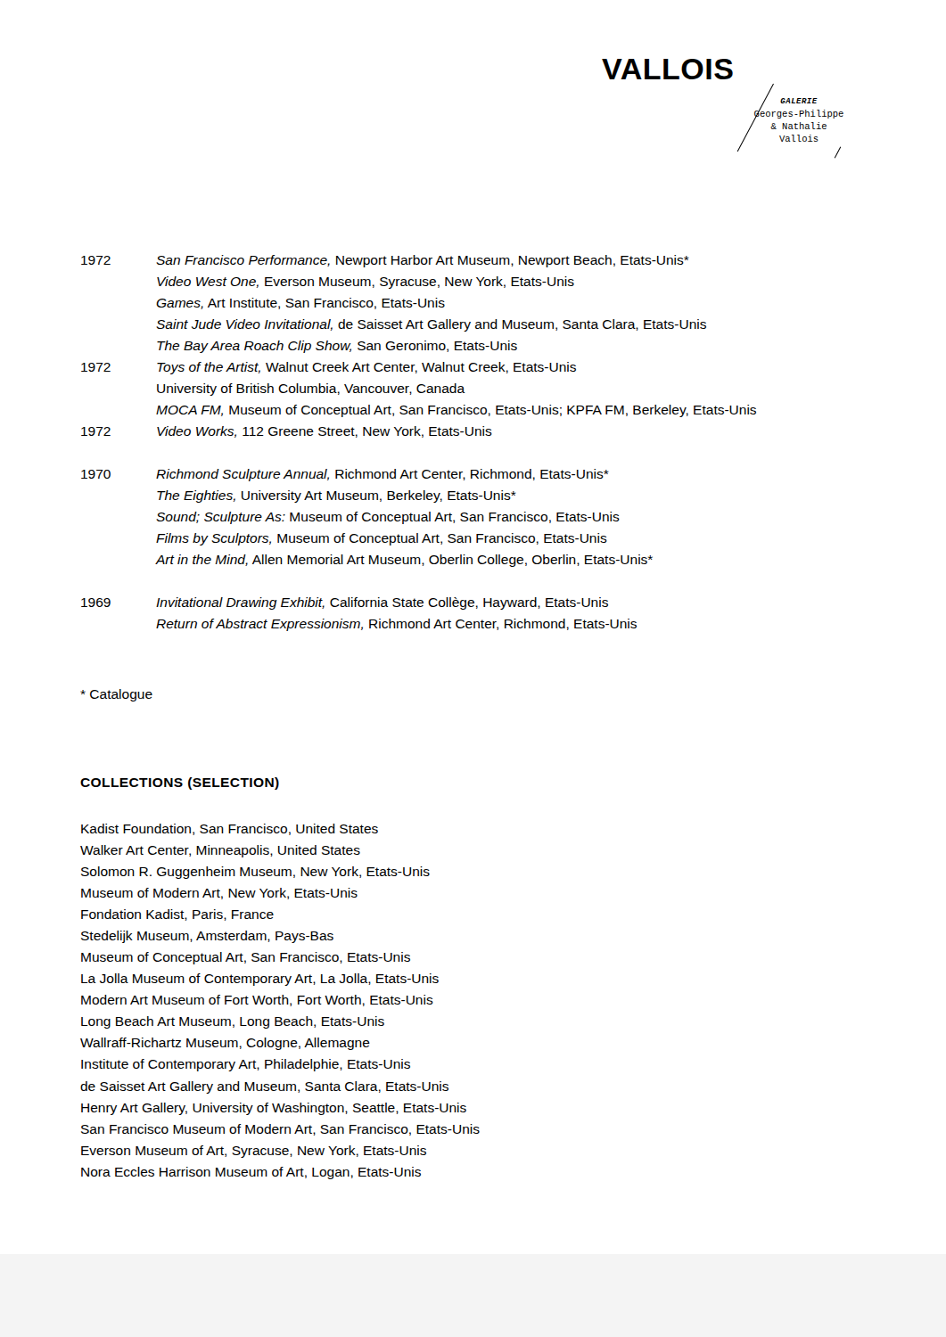VALLOIS
GALERIE Georges-Philippe
& Nathalie
Vallois
1972
San Francisco Performance, Newport Harbor Art Museum, Newport Beach, Etats-Unis*
Video West One, Everson Museum, Syracuse, New York, Etats-Unis
Games, Art Institute, San Francisco, Etats-Unis
Saint Jude Video Invitational, de Saisset Art Gallery and Museum, Santa Clara, Etats-Unis
The Bay Area Roach Clip Show, San Geronimo, Etats-Unis
1972
Toys of the Artist, Walnut Creek Art Center, Walnut Creek, Etats-Unis
University of British Columbia, Vancouver, Canada
MOCA FM, Museum of Conceptual Art, San Francisco, Etats-Unis; KPFA FM, Berkeley, Etats-Unis
1972
Video Works, 112 Greene Street, New York, Etats-Unis
1970
Richmond Sculpture Annual, Richmond Art Center, Richmond, Etats-Unis*
The Eighties, University Art Museum, Berkeley, Etats-Unis*
Sound; Sculpture As: Museum of Conceptual Art, San Francisco, Etats-Unis
Films by Sculptors, Museum of Conceptual Art, San Francisco, Etats-Unis
Art in the Mind, Allen Memorial Art Museum, Oberlin College, Oberlin, Etats-Unis*
1969
Invitational Drawing Exhibit, California State Collège, Hayward, Etats-Unis
Return of Abstract Expressionism, Richmond Art Center, Richmond, Etats-Unis
* Catalogue
COLLECTIONS (SELECTION)
Kadist Foundation, San Francisco, United States
Walker Art Center, Minneapolis, United States
Solomon R. Guggenheim Museum, New York, Etats-Unis
Museum of Modern Art, New York, Etats-Unis
Fondation Kadist, Paris, France
Stedelijk Museum, Amsterdam, Pays-Bas
Museum of Conceptual Art, San Francisco, Etats-Unis
La Jolla Museum of Contemporary Art, La Jolla, Etats-Unis
Modern Art Museum of Fort Worth, Fort Worth, Etats-Unis
Long Beach Art Museum, Long Beach, Etats-Unis
Wallraff-Richartz Museum, Cologne, Allemagne
Institute of Contemporary Art, Philadelphie, Etats-Unis
de Saisset Art Gallery and Museum, Santa Clara, Etats-Unis
Henry Art Gallery, University of Washington, Seattle, Etats-Unis
San Francisco Museum of Modern Art, San Francisco, Etats-Unis
Everson Museum of Art, Syracuse, New York, Etats-Unis
Nora Eccles Harrison Museum of Art, Logan, Etats-Unis